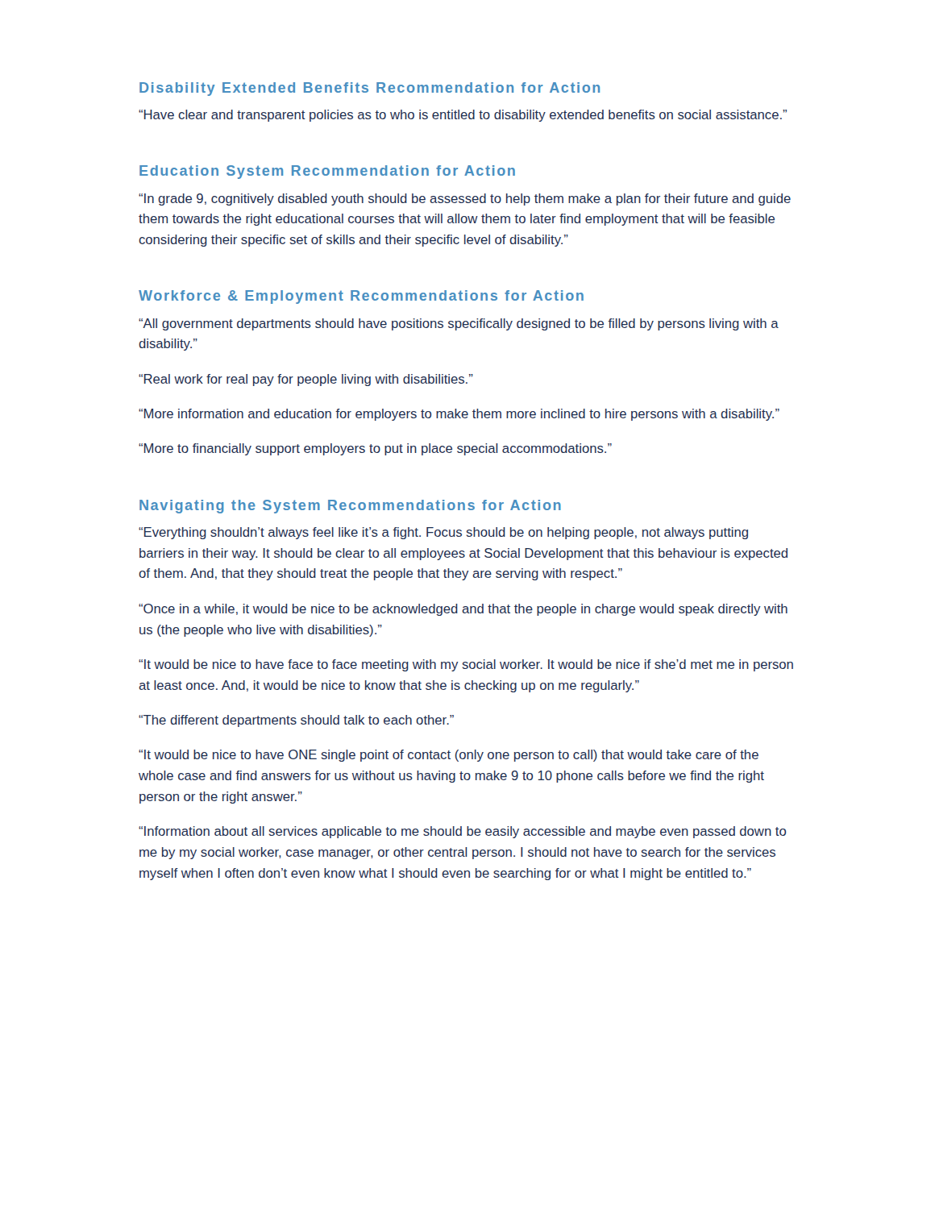Disability Extended Benefits Recommendation for Action
“Have clear and transparent policies as to who is entitled to disability extended benefits on social assistance.”
Education System Recommendation for Action
“In grade 9, cognitively disabled youth should be assessed to help them make a plan for their future and guide them towards the right educational courses that will allow them to later find employment that will be feasible considering their specific set of skills and their specific level of disability.”
Workforce & Employment Recommendations for Action
“All government departments should have positions specifically designed to be filled by persons living with a disability.”
“Real work for real pay for people living with disabilities.”
“More information and education for employers to make them more inclined to hire persons with a disability.”
“More to financially support employers to put in place special accommodations.”
Navigating the System Recommendations for Action
“Everything shouldn’t always feel like it’s a fight. Focus should be on helping people, not always putting barriers in their way. It should be clear to all employees at Social Development that this behaviour is expected of them. And, that they should treat the people that they are serving with respect.”
“Once in a while, it would be nice to be acknowledged and that the people in charge would speak directly with us (the people who live with disabilities).”
“It would be nice to have face to face meeting with my social worker. It would be nice if she’d met me in person at least once. And, it would be nice to know that she is checking up on me regularly.”
“The different departments should talk to each other.”
“It would be nice to have ONE single point of contact (only one person to call) that would take care of the whole case and find answers for us without us having to make 9 to 10 phone calls before we find the right person or the right answer.”
“Information about all services applicable to me should be easily accessible and maybe even passed down to me by my social worker, case manager, or other central person. I should not have to search for the services myself when I often don’t even know what I should even be searching for or what I might be entitled to.”